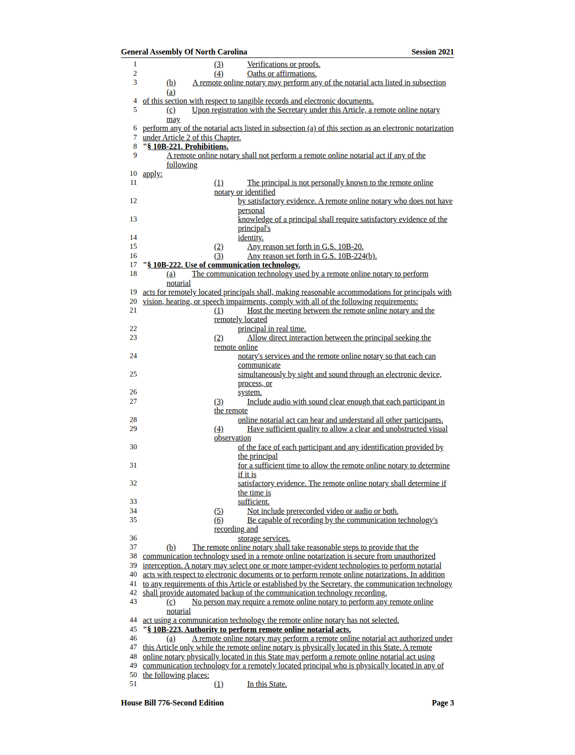General Assembly Of North Carolina
Session 2021
1(3) Verifications or proofs.
2(4) Oaths or affirmations.
3(b) A remote online notary may perform any of the notarial acts listed in subsection (a)
4 of this section with respect to tangible records and electronic documents.
5(c) Upon registration with the Secretary under this Article, a remote online notary may
6 perform any of the notarial acts listed in subsection (a) of this section as an electronic notarization
7 under Article 2 of this Chapter.
8"§ 10B-221. Prohibitions.
9 A remote online notary shall not perform a remote online notarial act if any of the following
10 apply:
11(1) The principal is not personally known to the remote online notary or identified
12 by satisfactory evidence. A remote online notary who does not have personal
13 knowledge of a principal shall require satisfactory evidence of the principal's
14 identity.
15(2) Any reason set forth in G.S. 10B-20.
16(3) Any reason set forth in G.S. 10B-224(b).
17"§ 10B-222. Use of communication technology.
18(a) The communication technology used by a remote online notary to perform notarial
19 acts for remotely located principals shall, making reasonable accommodations for principals with
20 vision, hearing, or speech impairments, comply with all of the following requirements:
21(1) Host the meeting between the remote online notary and the remotely located
22 principal in real time.
23(2) Allow direct interaction between the principal seeking the remote online
24 notary's services and the remote online notary so that each can communicate
25 simultaneously by sight and sound through an electronic device, process, or
26 system.
27(3) Include audio with sound clear enough that each participant in the remote
28 online notarial act can hear and understand all other participants.
29(4) Have sufficient quality to allow a clear and unobstructed visual observation
30 of the face of each participant and any identification provided by the principal
31 for a sufficient time to allow the remote online notary to determine if it is
32 satisfactory evidence. The remote online notary shall determine if the time is
33 sufficient.
34(5) Not include prerecorded video or audio or both.
35(6) Be capable of recording by the communication technology's recording and
36 storage services.
37(b) The remote online notary shall take reasonable steps to provide that the
38 communication technology used in a remote online notarization is secure from unauthorized
39 interception. A notary may select one or more tamper-evident technologies to perform notarial
40 acts with respect to electronic documents or to perform remote online notarizations. In addition
41 to any requirements of this Article or established by the Secretary, the communication technology
42 shall provide automated backup of the communication technology recording.
43(c) No person may require a remote online notary to perform any remote online notarial
44 act using a communication technology the remote online notary has not selected.
45"§ 10B-223. Authority to perform remote online notarial acts.
46(a) A remote online notary may perform a remote online notarial act authorized under
47 this Article only while the remote online notary is physically located in this State. A remote
48 online notary physically located in this State may perform a remote online notarial act using
49 communication technology for a remotely located principal who is physically located in any of
50 the following places:
51(1) In this State.
House Bill 776-Second Edition
Page 3